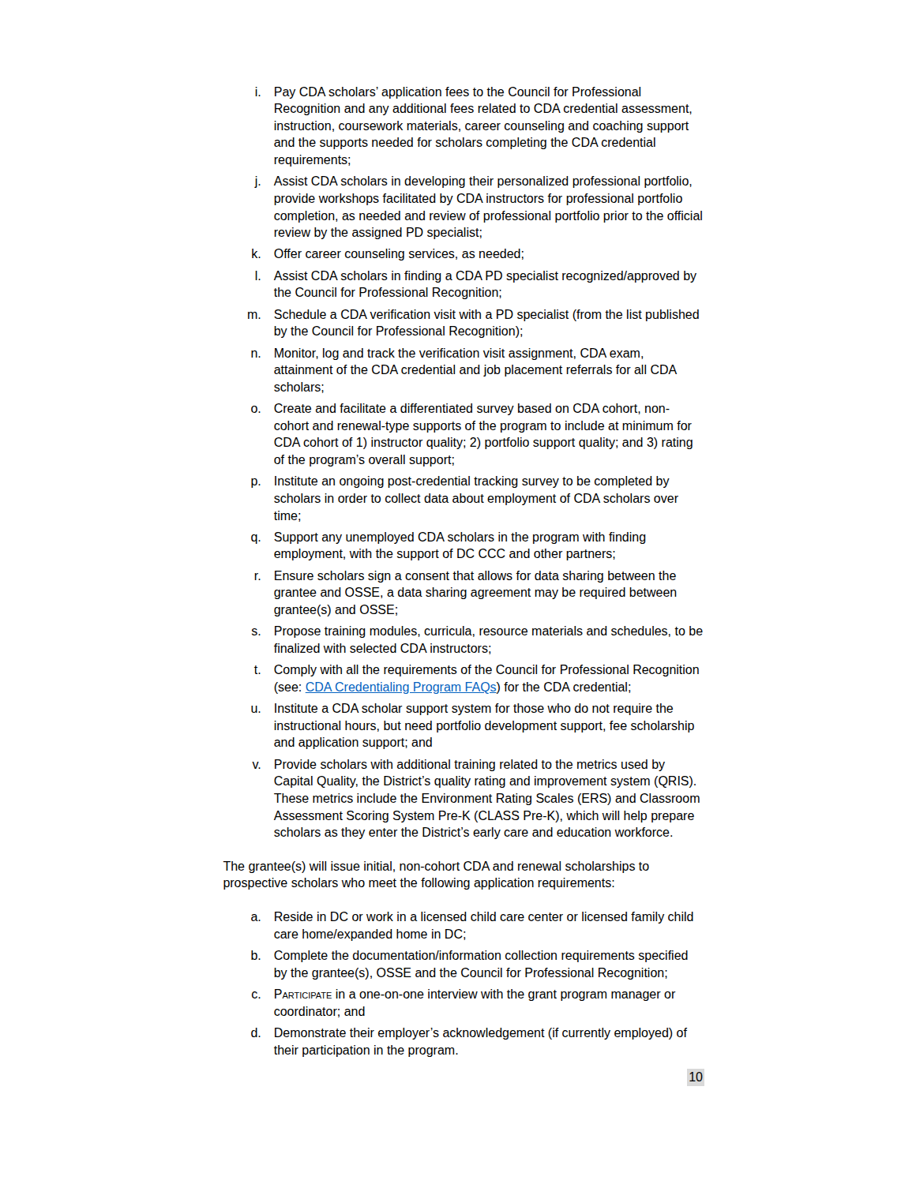Pay CDA scholars’ application fees to the Council for Professional Recognition and any additional fees related to CDA credential assessment, instruction, coursework materials, career counseling and coaching support and the supports needed for scholars completing the CDA credential requirements;
Assist CDA scholars in developing their personalized professional portfolio, provide workshops facilitated by CDA instructors for professional portfolio completion, as needed and review of professional portfolio prior to the official review by the assigned PD specialist;
Offer career counseling services, as needed;
Assist CDA scholars in finding a CDA PD specialist recognized/approved by the Council for Professional Recognition;
Schedule a CDA verification visit with a PD specialist (from the list published by the Council for Professional Recognition);
Monitor, log and track the verification visit assignment, CDA exam, attainment of the CDA credential and job placement referrals for all CDA scholars;
Create and facilitate a differentiated survey based on CDA cohort, non-cohort and renewal-type supports of the program to include at minimum for CDA cohort of 1) instructor quality; 2) portfolio support quality; and 3) rating of the program’s overall support;
Institute an ongoing post-credential tracking survey to be completed by scholars in order to collect data about employment of CDA scholars over time;
Support any unemployed CDA scholars in the program with finding employment, with the support of DC CCC and other partners;
Ensure scholars sign a consent that allows for data sharing between the grantee and OSSE, a data sharing agreement may be required between grantee(s) and OSSE;
Propose training modules, curricula, resource materials and schedules, to be finalized with selected CDA instructors;
Comply with all the requirements of the Council for Professional Recognition (see: CDA Credentialing Program FAQs) for the CDA credential;
Institute a CDA scholar support system for those who do not require the instructional hours, but need portfolio development support, fee scholarship and application support; and
Provide scholars with additional training related to the metrics used by Capital Quality, the District’s quality rating and improvement system (QRIS). These metrics include the Environment Rating Scales (ERS) and Classroom Assessment Scoring System Pre-K (CLASS Pre-K), which will help prepare scholars as they enter the District’s early care and education workforce.
The grantee(s) will issue initial, non-cohort CDA and renewal scholarships to prospective scholars who meet the following application requirements:
Reside in DC or work in a licensed child care center or licensed family child care home/expanded home in DC;
Complete the documentation/information collection requirements specified by the grantee(s), OSSE and the Council for Professional Recognition;
Participate in a one-on-one interview with the grant program manager or coordinator; and
Demonstrate their employer’s acknowledgement (if currently employed) of their participation in the program.
10